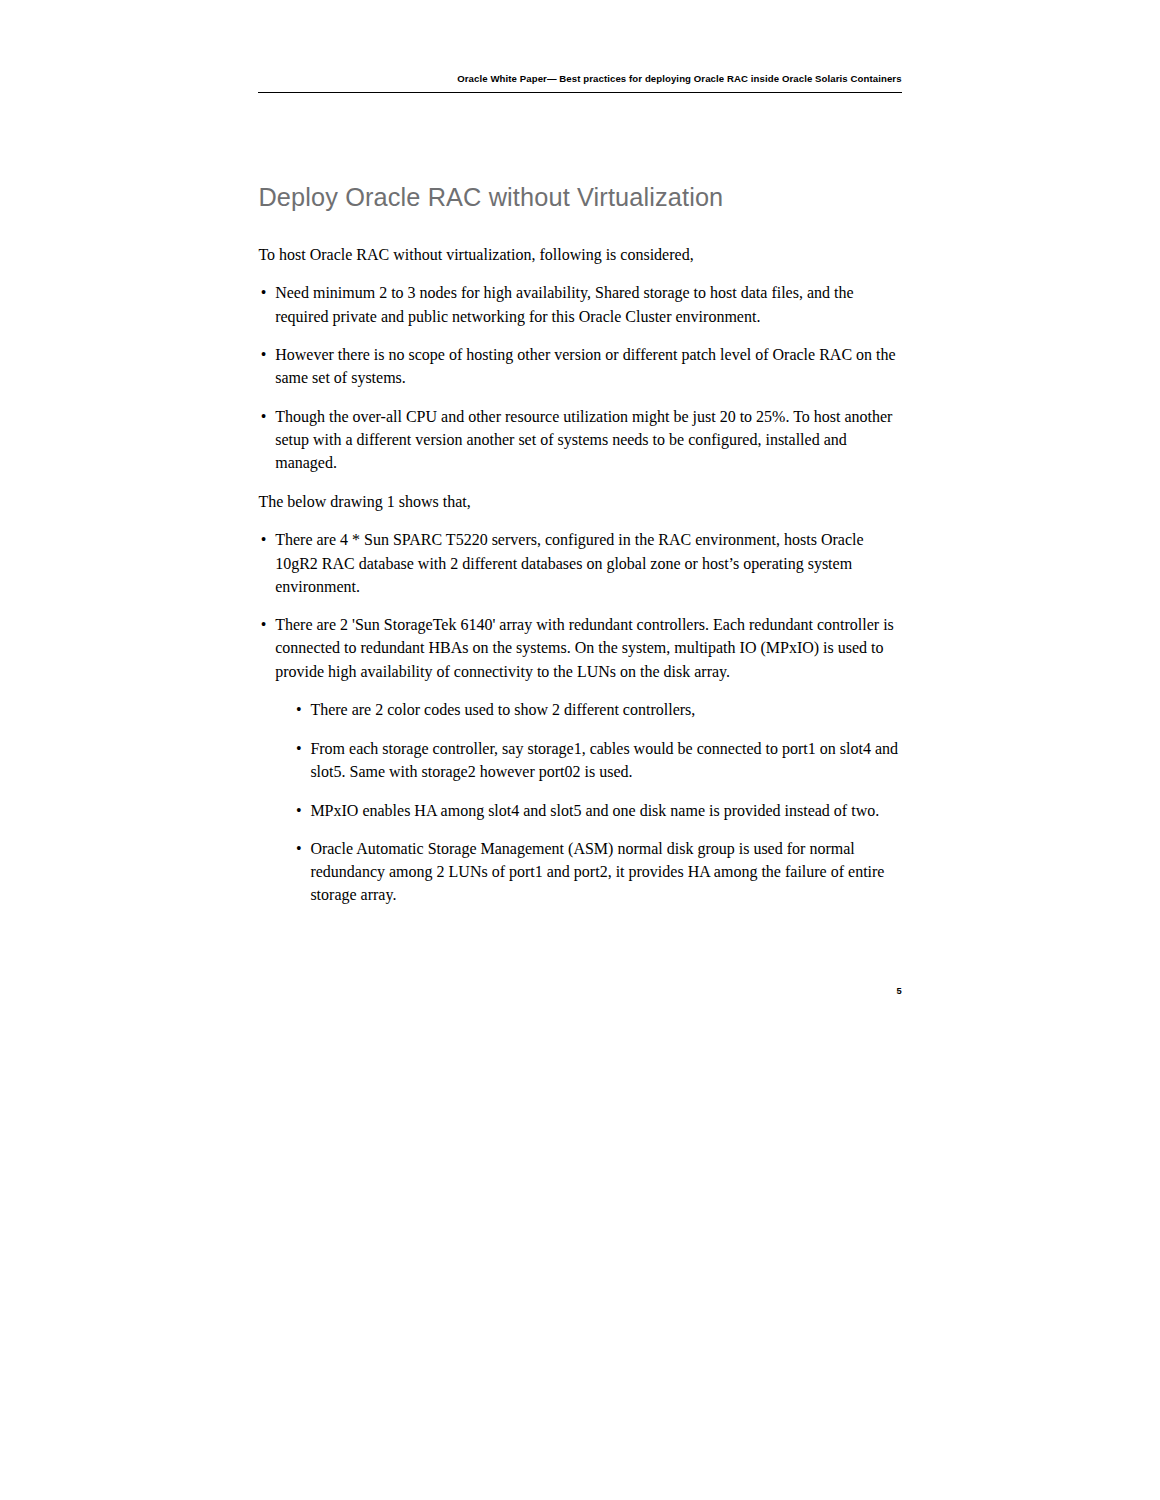Oracle White Paper— Best practices for deploying Oracle RAC inside Oracle Solaris Containers
Deploy Oracle RAC without Virtualization
To host Oracle RAC without virtualization, following is considered,
Need minimum 2 to 3 nodes for high availability, Shared storage to host data files, and the required private and public networking for this Oracle Cluster environment.
However there is no scope of hosting other version or different patch level of Oracle RAC on the same set of systems.
Though the over-all CPU and other resource utilization might be just 20 to 25%. To host another setup with a different version another set of systems needs to be configured, installed and managed.
The below drawing 1 shows that,
There are 4 * Sun SPARC T5220 servers, configured in the RAC environment, hosts Oracle 10gR2 RAC database with 2 different databases on global zone or host’s operating system environment.
There are 2 'Sun StorageTek 6140' array with redundant controllers. Each redundant controller is connected to redundant HBAs on the systems. On the system, multipath IO (MPxIO) is used to provide high availability of connectivity to the LUNs on the disk array.
There are 2 color codes used to show 2 different controllers,
From each storage controller, say storage1, cables would be connected to port1 on slot4 and slot5. Same with storage2 however port02 is used.
MPxIO enables HA among slot4 and slot5 and one disk name is provided instead of two.
Oracle Automatic Storage Management (ASM) normal disk group is used for normal redundancy among 2 LUNs of port1 and port2, it provides HA among the failure of entire storage array.
5